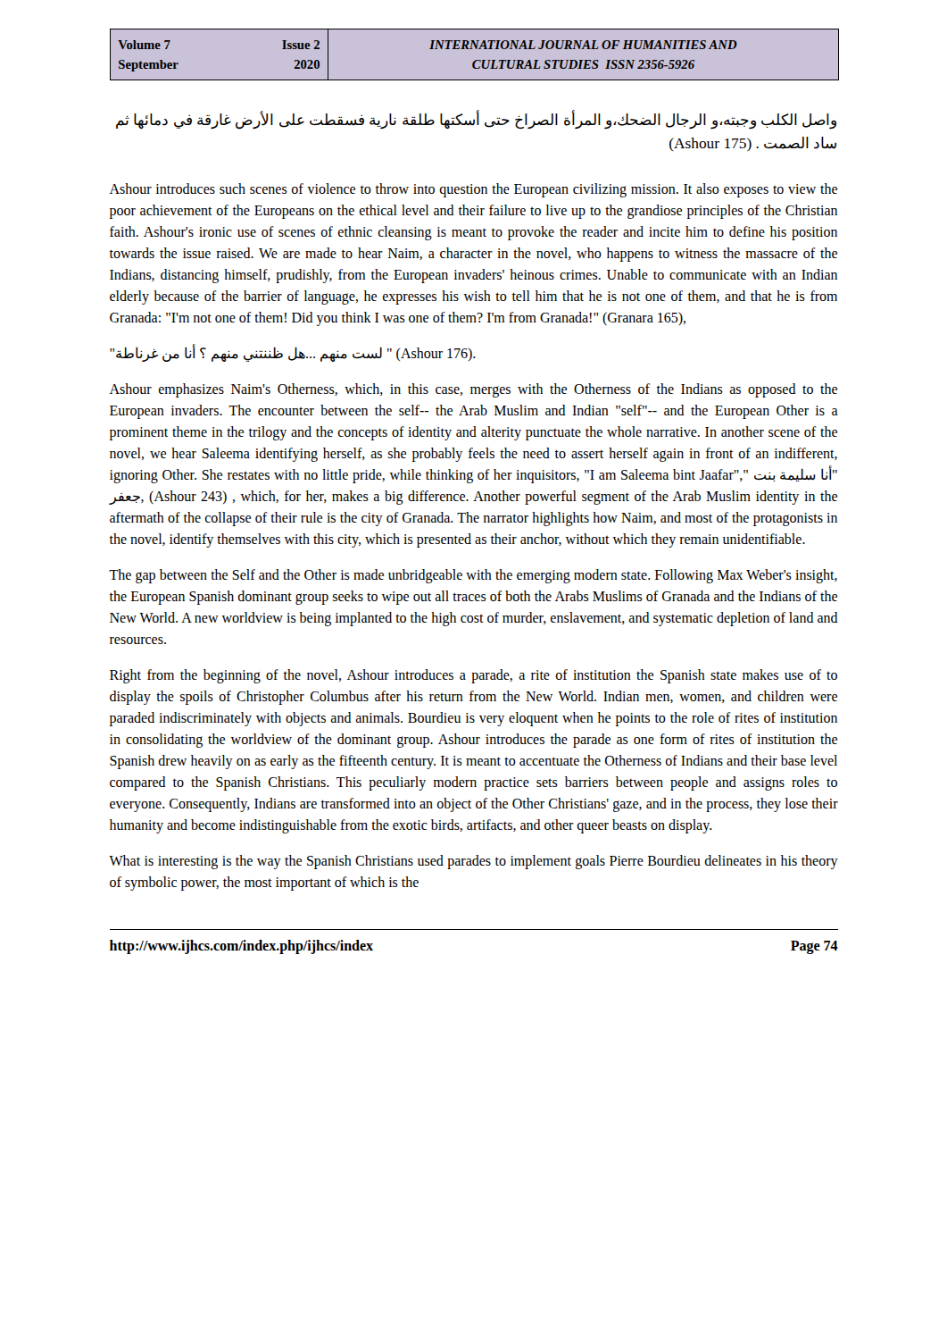Volume 7 Issue 2
September 2020
INTERNATIONAL JOURNAL OF HUMANITIES AND
CULTURAL STUDIES ISSN 2356-5926
واصل الكلب وجبته،و الرجال الضحك،و المرأة الصراخ حتى أسكتها طلقة نارية فسقطت على الأرض غارقة في دمائها ثم ساد الصمت . (Ashour 175)
Ashour introduces such scenes of violence to throw into question the European civilizing mission. It also exposes to view the poor achievement of the Europeans on the ethical level and their failure to live up to the grandiose principles of the Christian faith. Ashour's ironic use of scenes of ethnic cleansing is meant to provoke the reader and incite him to define his position towards the issue raised. We are made to hear Naim, a character in the novel, who happens to witness the massacre of the Indians, distancing himself, prudishly, from the European invaders' heinous crimes. Unable to communicate with an Indian elderly because of the barrier of language, he expresses his wish to tell him that he is not one of them, and that he is from Granada: "I'm not one of them! Did you think I was one of them? I'm from Granada!" (Granara 165),
" لست منهم ...هل ظننتني منهم ؟ أنا من غرناطة" (Ashour 176).
Ashour emphasizes Naim's Otherness, which, in this case, merges with the Otherness of the Indians as opposed to the European invaders. The encounter between the self-- the Arab Muslim and Indian "self"-- and the European Other is a prominent theme in the trilogy and the concepts of identity and alterity punctuate the whole narrative. In another scene of the novel, we hear Saleema identifying herself, as she probably feels the need to assert herself again in front of an indifferent, ignoring Other. She restates with no little pride, while thinking of her inquisitors, "I am Saleema bint Jaafar"," "أنا سليمة بنت جعفر, (Ashour 243) , which, for her, makes a big difference. Another powerful segment of the Arab Muslim identity in the aftermath of the collapse of their rule is the city of Granada. The narrator highlights how Naim, and most of the protagonists in the novel, identify themselves with this city, which is presented as their anchor, without which they remain unidentifiable.
The gap between the Self and the Other is made unbridgeable with the emerging modern state. Following Max Weber's insight, the European Spanish dominant group seeks to wipe out all traces of both the Arabs Muslims of Granada and the Indians of the New World. A new worldview is being implanted to the high cost of murder, enslavement, and systematic depletion of land and resources.
Right from the beginning of the novel, Ashour introduces a parade, a rite of institution the Spanish state makes use of to display the spoils of Christopher Columbus after his return from the New World. Indian men, women, and children were paraded indiscriminately with objects and animals. Bourdieu is very eloquent when he points to the role of rites of institution in consolidating the worldview of the dominant group. Ashour introduces the parade as one form of rites of institution the Spanish drew heavily on as early as the fifteenth century. It is meant to accentuate the Otherness of Indians and their base level compared to the Spanish Christians. This peculiarly modern practice sets barriers between people and assigns roles to everyone. Consequently, Indians are transformed into an object of the Other Christians' gaze, and in the process, they lose their humanity and become indistinguishable from the exotic birds, artifacts, and other queer beasts on display.
What is interesting is the way the Spanish Christians used parades to implement goals Pierre Bourdieu delineates in his theory of symbolic power, the most important of which is the
http://www.ijhcs.com/index.php/ijhcs/index Page 74